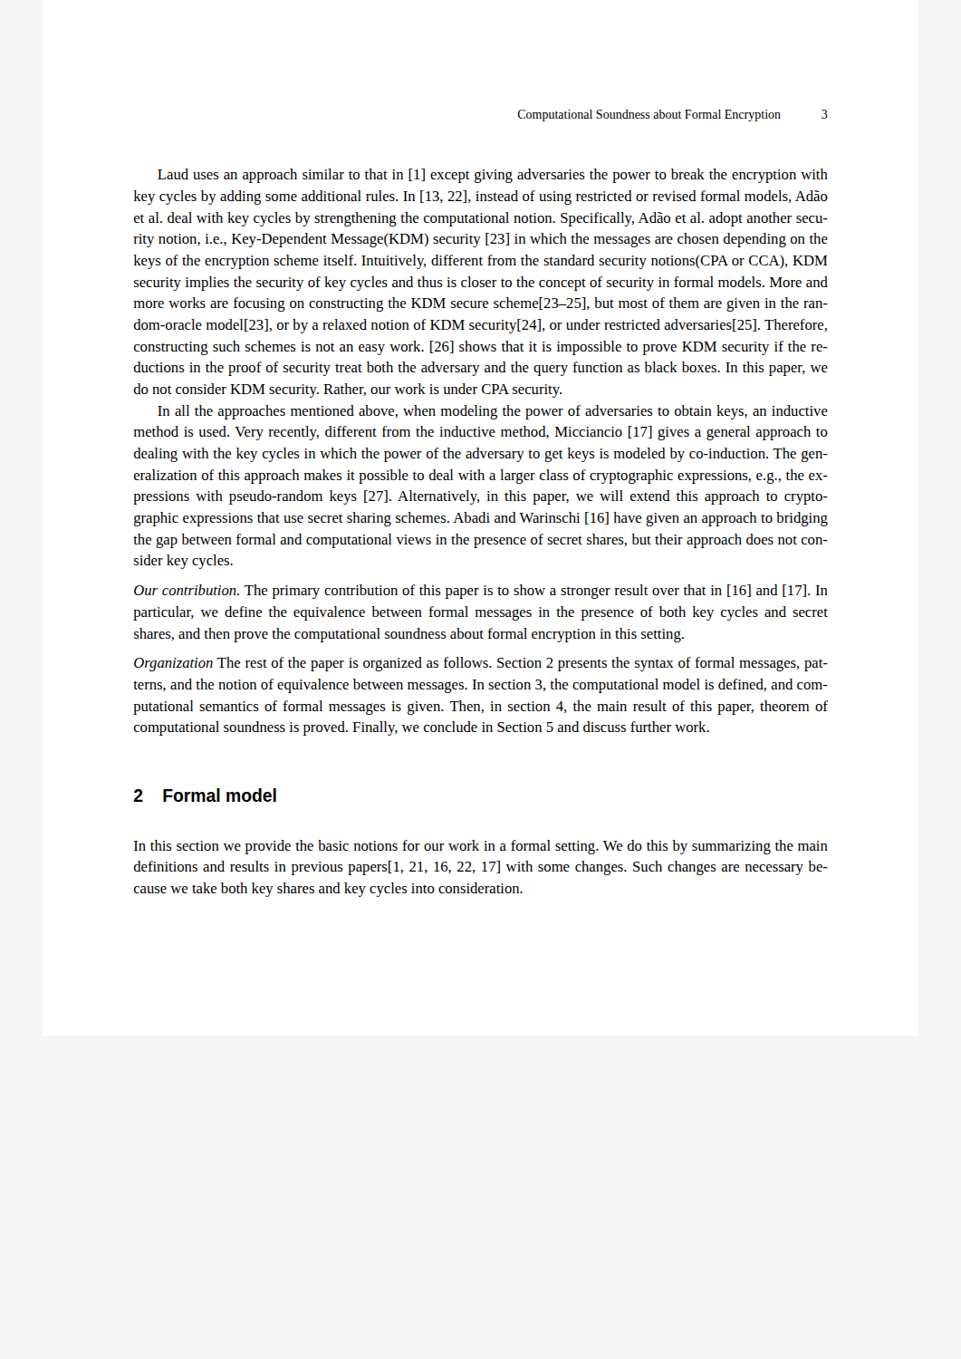Computational Soundness about Formal Encryption 3
Laud uses an approach similar to that in [1] except giving adversaries the power to break the encryption with key cycles by adding some additional rules. In [13, 22], instead of using restricted or revised formal models, Adão et al. deal with key cycles by strengthening the computational notion. Specifically, Adão et al. adopt another security notion, i.e., Key-Dependent Message(KDM) security [23] in which the messages are chosen depending on the keys of the encryption scheme itself. Intuitively, different from the standard security notions(CPA or CCA), KDM security implies the security of key cycles and thus is closer to the concept of security in formal models. More and more works are focusing on constructing the KDM secure scheme[23–25], but most of them are given in the random-oracle model[23], or by a relaxed notion of KDM security[24], or under restricted adversaries[25]. Therefore, constructing such schemes is not an easy work. [26] shows that it is impossible to prove KDM security if the reductions in the proof of security treat both the adversary and the query function as black boxes. In this paper, we do not consider KDM security. Rather, our work is under CPA security.
In all the approaches mentioned above, when modeling the power of adversaries to obtain keys, an inductive method is used. Very recently, different from the inductive method, Micciancio [17] gives a general approach to dealing with the key cycles in which the power of the adversary to get keys is modeled by co-induction. The generalization of this approach makes it possible to deal with a larger class of cryptographic expressions, e.g., the expressions with pseudo-random keys [27]. Alternatively, in this paper, we will extend this approach to cryptographic expressions that use secret sharing schemes. Abadi and Warinschi [16] have given an approach to bridging the gap between formal and computational views in the presence of secret shares, but their approach does not consider key cycles.
Our contribution. The primary contribution of this paper is to show a stronger result over that in [16] and [17]. In particular, we define the equivalence between formal messages in the presence of both key cycles and secret shares, and then prove the computational soundness about formal encryption in this setting.
Organization The rest of the paper is organized as follows. Section 2 presents the syntax of formal messages, patterns, and the notion of equivalence between messages. In section 3, the computational model is defined, and computational semantics of formal messages is given. Then, in section 4, the main result of this paper, theorem of computational soundness is proved. Finally, we conclude in Section 5 and discuss further work.
2 Formal model
In this section we provide the basic notions for our work in a formal setting. We do this by summarizing the main definitions and results in previous papers[1, 21, 16, 22, 17] with some changes. Such changes are necessary because we take both key shares and key cycles into consideration.